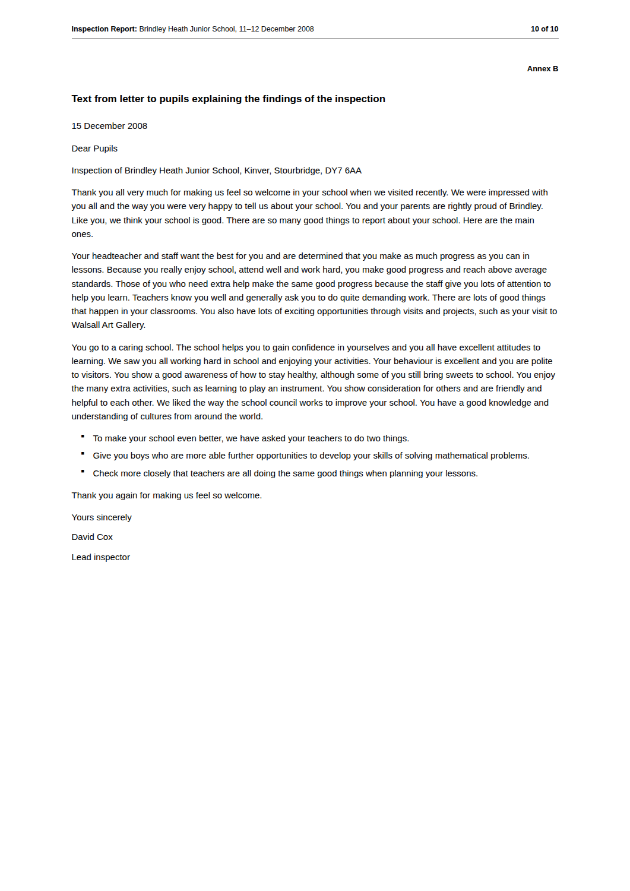Inspection Report: Brindley Heath Junior School, 11–12 December 2008
10 of 10
Annex B
Text from letter to pupils explaining the findings of the inspection
15 December 2008
Dear Pupils
Inspection of Brindley Heath Junior School, Kinver, Stourbridge, DY7 6AA
Thank you all very much for making us feel so welcome in your school when we visited recently. We were impressed with you all and the way you were very happy to tell us about your school. You and your parents are rightly proud of Brindley. Like you, we think your school is good. There are so many good things to report about your school. Here are the main ones.
Your headteacher and staff want the best for you and are determined that you make as much progress as you can in lessons. Because you really enjoy school, attend well and work hard, you make good progress and reach above average standards. Those of you who need extra help make the same good progress because the staff give you lots of attention to help you learn. Teachers know you well and generally ask you to do quite demanding work. There are lots of good things that happen in your classrooms. You also have lots of exciting opportunities through visits and projects, such as your visit to Walsall Art Gallery.
You go to a caring school. The school helps you to gain confidence in yourselves and you all have excellent attitudes to learning. We saw you all working hard in school and enjoying your activities. Your behaviour is excellent and you are polite to visitors. You show a good awareness of how to stay healthy, although some of you still bring sweets to school. You enjoy the many extra activities, such as learning to play an instrument. You show consideration for others and are friendly and helpful to each other. We liked the way the school council works to improve your school. You have a good knowledge and understanding of cultures from around the world.
To make your school even better, we have asked your teachers to do two things.
Give you boys who are more able further opportunities to develop your skills of solving mathematical problems.
Check more closely that teachers are all doing the same good things when planning your lessons.
Thank you again for making us feel so welcome.
Yours sincerely
David Cox
Lead inspector